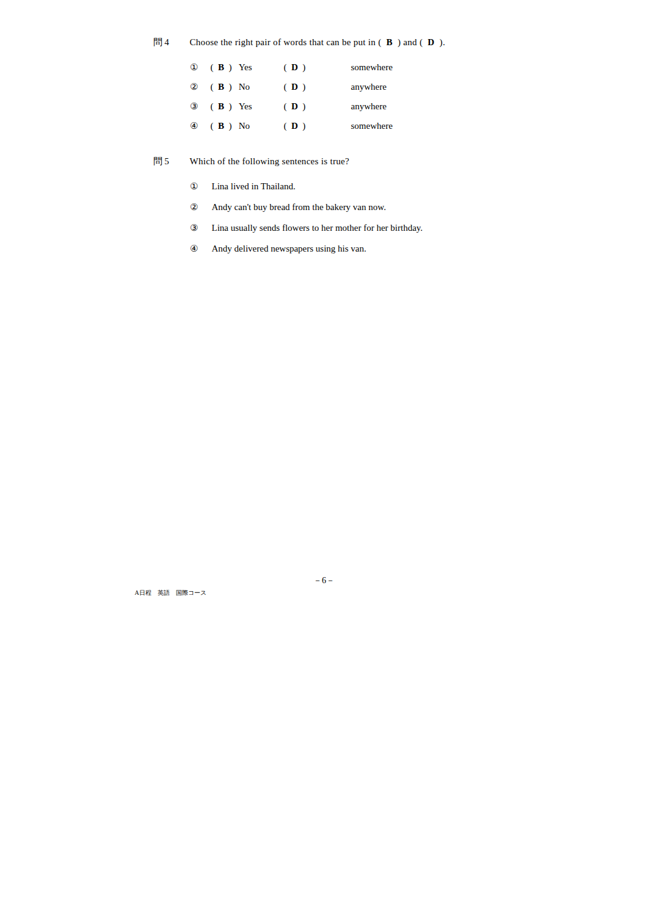問 4
Choose the right pair of words that can be put in ( B ) and ( D ).
① ( B ) Yes ( D ) somewhere
② ( B ) No ( D ) anywhere
③ ( B ) Yes ( D ) anywhere
④ ( B ) No ( D ) somewhere
問 5
Which of the following sentences is true?
① Lina lived in Thailand.
② Andy can't buy bread from the bakery van now.
③ Lina usually sends flowers to her mother for her birthday.
④ Andy delivered newspapers using his van.
－6－
A日程　英語　国際コース